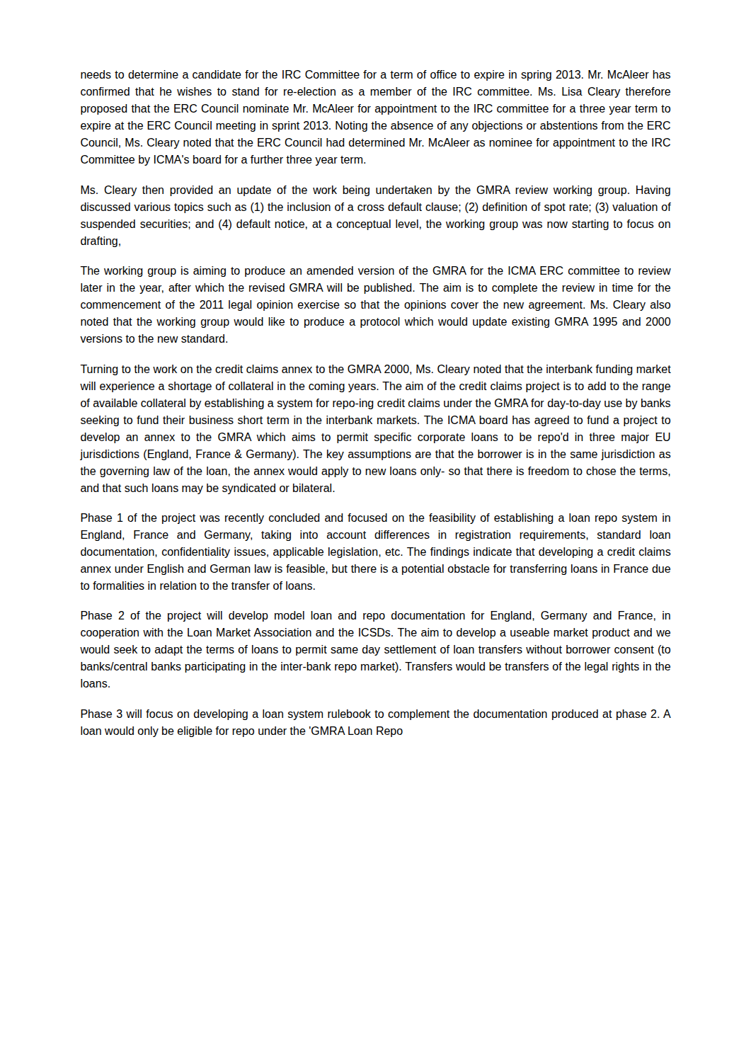needs to determine a candidate for the IRC Committee for a term of office to expire in spring 2013. Mr. McAleer has confirmed that he wishes to stand for re-election as a member of the IRC committee. Ms. Lisa Cleary therefore proposed that the ERC Council nominate Mr. McAleer for appointment to the IRC committee for a three year term to expire at the ERC Council meeting in sprint 2013. Noting the absence of any objections or abstentions from the ERC Council, Ms. Cleary noted that the ERC Council had determined Mr. McAleer as nominee for appointment to the IRC Committee by ICMA's board for a further three year term.
Ms. Cleary then provided an update of the work being undertaken by the GMRA review working group. Having discussed various topics such as (1) the inclusion of a cross default clause; (2) definition of spot rate; (3) valuation of suspended securities; and (4) default notice, at a conceptual level, the working group was now starting to focus on drafting,
The working group is aiming to produce an amended version of the GMRA for the ICMA ERC committee to review later in the year, after which the revised GMRA will be published. The aim is to complete the review in time for the commencement of the 2011 legal opinion exercise so that the opinions cover the new agreement. Ms. Cleary also noted that the working group would like to produce a protocol which would update existing GMRA 1995 and 2000 versions to the new standard.
Turning to the work on the credit claims annex to the GMRA 2000, Ms. Cleary noted that the interbank funding market will experience a shortage of collateral in the coming years. The aim of the credit claims project is to add to the range of available collateral by establishing a system for repo-ing credit claims under the GMRA for day-to-day use by banks seeking to fund their business short term in the interbank markets. The ICMA board has agreed to fund a project to develop an annex to the GMRA which aims to permit specific corporate loans to be repo'd in three major EU jurisdictions (England, France & Germany). The key assumptions are that the borrower is in the same jurisdiction as the governing law of the loan, the annex would apply to new loans only- so that there is freedom to chose the terms, and that such loans may be syndicated or bilateral.
Phase 1 of the project was recently concluded and focused on the feasibility of establishing a loan repo system in England, France and Germany, taking into account differences in registration requirements, standard loan documentation, confidentiality issues, applicable legislation, etc. The findings indicate that developing a credit claims annex under English and German law is feasible, but there is a potential obstacle for transferring loans in France due to formalities in relation to the transfer of loans.
Phase 2 of the project will develop model loan and repo documentation for England, Germany and France, in cooperation with the Loan Market Association and the ICSDs. The aim to develop a useable market product and we would seek to adapt the terms of loans to permit same day settlement of loan transfers without borrower consent (to banks/central banks participating in the inter-bank repo market). Transfers would be transfers of the legal rights in the loans.
Phase 3 will focus on developing a loan system rulebook to complement the documentation produced at phase 2. A loan would only be eligible for repo under the 'GMRA Loan Repo